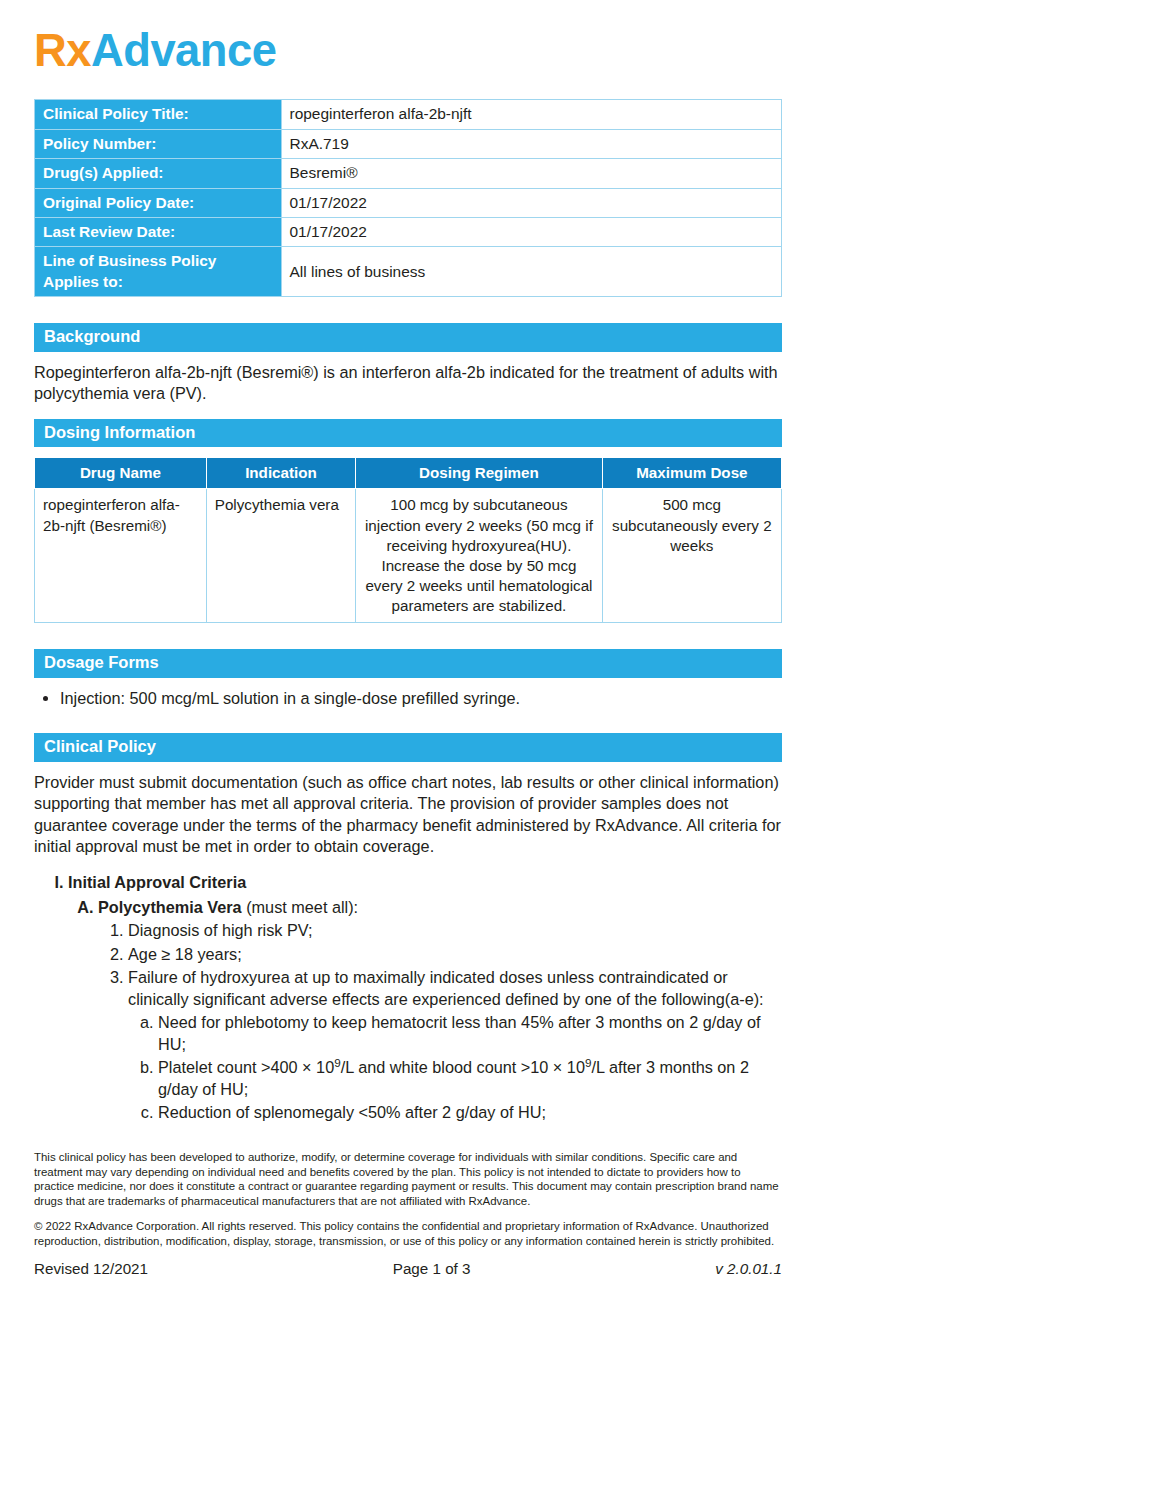Rx Advance
| Clinical Policy Title: | ropeginterferon alfa-2b-njft |
| Policy Number: | RxA.719 |
| Drug(s) Applied: | Besremi® |
| Original Policy Date: | 01/17/2022 |
| Last Review Date: | 01/17/2022 |
| Line of Business Policy Applies to: | All lines of business |
Background
Ropeginterferon alfa-2b-njft (Besremi®) is an interferon alfa-2b indicated for the treatment of adults with polycythemia vera (PV).
Dosing Information
| Drug Name | Indication | Dosing Regimen | Maximum Dose |
| --- | --- | --- | --- |
| ropeginterferon alfa-2b-njft (Besremi®) | Polycythemia vera | 100 mcg by subcutaneous injection every 2 weeks (50 mcg if receiving hydroxyurea(HU). Increase the dose by 50 mcg every 2 weeks until hematological parameters are stabilized. | 500 mcg subcutaneously every 2 weeks |
Dosage Forms
Injection: 500 mcg/mL solution in a single-dose prefilled syringe.
Clinical Policy
Provider must submit documentation (such as office chart notes, lab results or other clinical information) supporting that member has met all approval criteria. The provision of provider samples does not guarantee coverage under the terms of the pharmacy benefit administered by RxAdvance. All criteria for initial approval must be met in order to obtain coverage.
Initial Approval Criteria
Polycythemia Vera (must meet all):
Diagnosis of high risk PV;
Age ≥ 18 years;
Failure of hydroxyurea at up to maximally indicated doses unless contraindicated or clinically significant adverse effects are experienced defined by one of the following(a-e):
Need for phlebotomy to keep hematocrit less than 45% after 3 months on 2 g/day of HU;
Platelet count >400 × 109/L and white blood count >10 × 109/L after 3 months on 2 g/day of HU;
Reduction of splenomegaly <50% after 2 g/day of HU;
This clinical policy has been developed to authorize, modify, or determine coverage for individuals with similar conditions. Specific care and treatment may vary depending on individual need and benefits covered by the plan. This policy is not intended to dictate to providers how to practice medicine, nor does it constitute a contract or guarantee regarding payment or results. This document may contain prescription brand name drugs that are trademarks of pharmaceutical manufacturers that are not affiliated with RxAdvance.
© 2022 RxAdvance Corporation. All rights reserved. This policy contains the confidential and proprietary information of RxAdvance. Unauthorized reproduction, distribution, modification, display, storage, transmission, or use of this policy or any information contained herein is strictly prohibited.
Revised 12/2021 Page 1 of 3 v 2.0.01.1